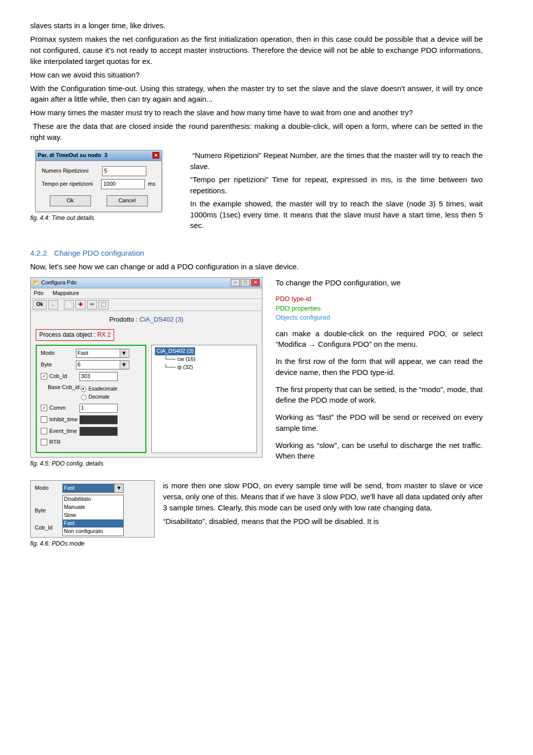slaves starts in a longer time, like drives.
Promax system makes the net configuration as the first initialization operation, then in this case could be possible that a device will be not configured, cause it's not ready to accept master instructions. Therefore the device will not be able to exchange PDO informations, like interpolated target quotas for ex.
How can we avoid this situation?
With the Configuration time-out. Using this strategy, when the master try to set the slave and the slave doesn't answer, it will try once again after a little while, then can try again and again...
How many times the master must try to reach the slave and how many time have to wait from one and another try?
These are the data that are closed inside the round parenthesis: making a double-click, will open a form, where can be setted in the right way.
Par. di TimeOut su nodo 3 ✕
Numero Ripetizioni 5
Tempo per ripetizioni 1000 ms
Ok Cancel
fig. 4.4: Time out details
“Numero Ripetizioni” Repeat Number, are the times that the master will try to reach the slave.
“Tempo per ripetizioni” Time for repeat, expressed in ms, is the time between two repetitions.
In the example showed, the master will try to reach the slave (node 3) 5 times, wait 1000ms (1sec) every time. It means that the slave must have a start time, less then 5 sec.
4.2.2 Change PDO configuration
Now, let's see how we can change or add a PDO configuration in a slave device.
📂 Configura Pdo – □ ✕
Pdo Mappature
Ok ← 📄 ✚ ✂ 📋
Prodotto : CiA_DS402 (3)
Process data object : RX 2
Modo Fast▼
Byte 6▼
✓ Cob_Id 303
Base Cob_id:
Esadecimale
Decimale
✓ Comm 1
Inhibit_time
Event_time
RTR
CiA_DS402 (3)
└── cw (16)
└── qi (32)
fig. 4.5: PDO config. details
To change the PDO configuration, we
PDO type-id
PDO properties
Objects configured
can make a double-click on the required PDO, or select “Modifica → Configura PDO” on the menu.
In the first row of the form that will appear, we can read the device name, then the PDO type-id.
The first property that can be setted, is the “modo”, mode, that define the PDO mode of work.
Working as “fast” the PDO will be send or received on every sample time.
Working as “slow”, can be useful to discharge the net traffic. When there
Modo Fast▼
Disabilitato
Manuale
Slow
Fast
Non configurato
Byte
Cob_Id
fig. 4.6: PDOs mode
is more then one slow PDO, on every sample time will be send, from master to slave or vice versa, only one of this. Means that if we have 3 slow PDO, we'll have all data updated only after 3 sample times. Clearly, this mode can be used only with low rate changing data.
“Disabilitato”, disabled, means that the PDO will be disabled. It is